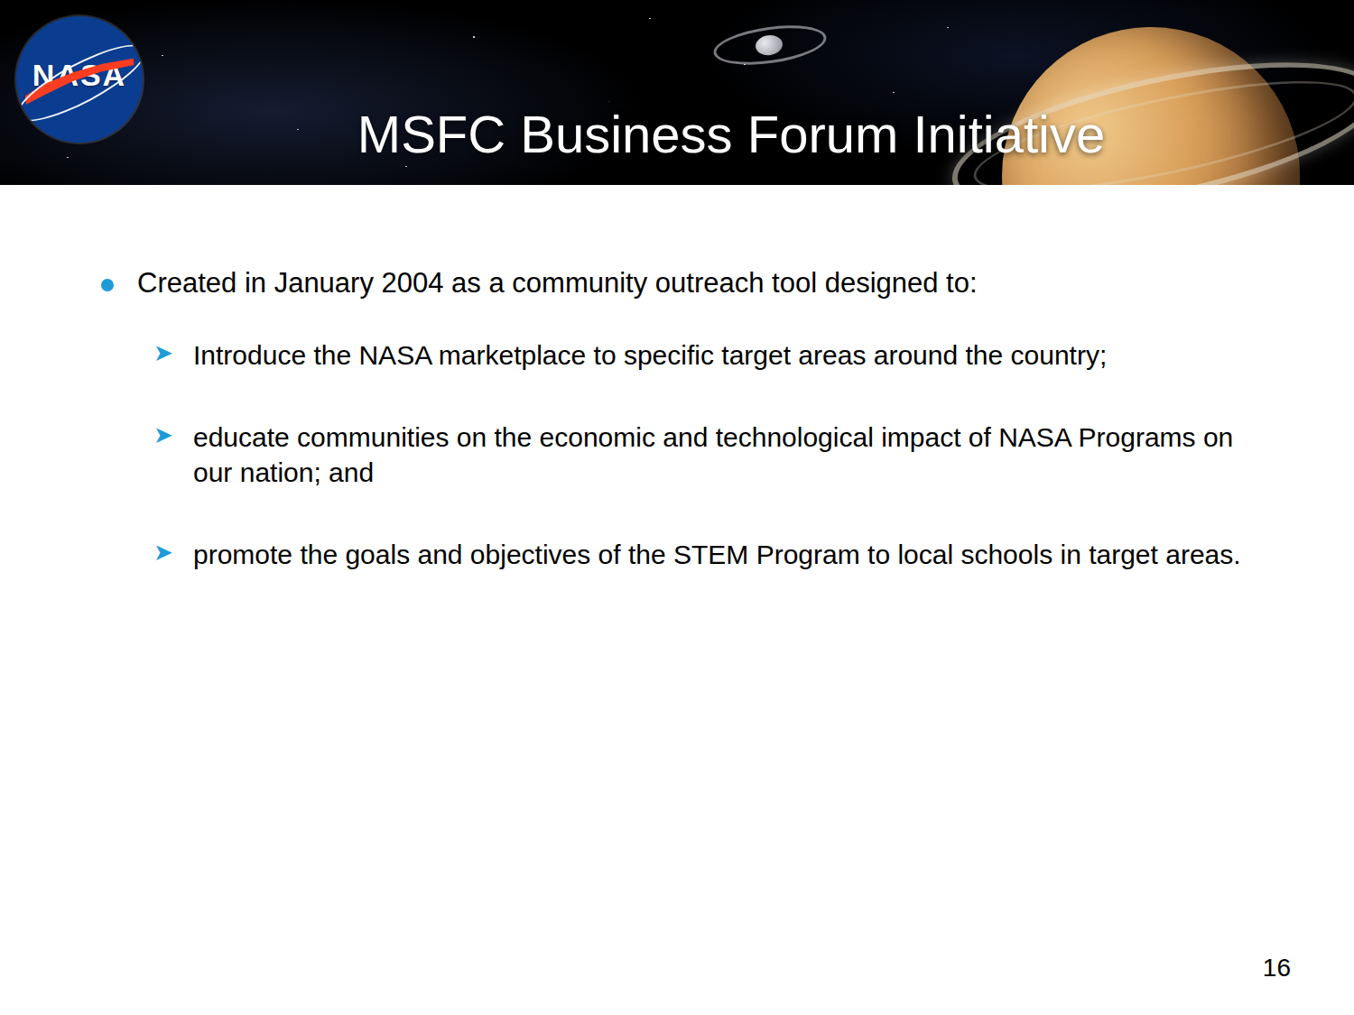NASA
MSFC Business Forum Initiative
Created in January 2004 as a community outreach tool designed to:
Introduce the NASA marketplace to specific target areas around the country;
educate communities on the economic and technological impact of NASA Programs on our nation; and
promote the goals and objectives of the STEM Program to local schools in target areas.
16